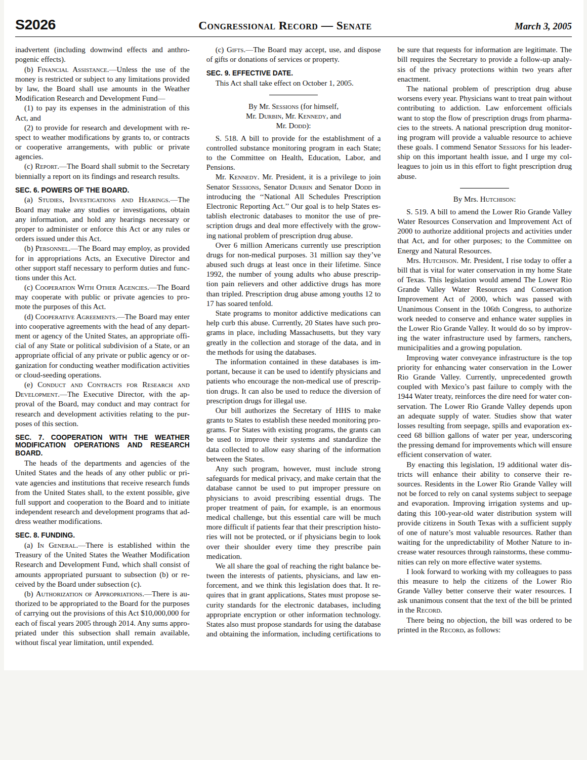S2026
Congressional Record — Senate
March 3, 2005
inadvertent (including downwind effects and anthropogenic effects).
(b) Financial Assistance.—Unless the use of the money is restricted or subject to any limitations provided by law, the Board shall use amounts in the Weather Modification Research and Development Fund—
(1) to pay its expenses in the administration of this Act, and
(2) to provide for research and development with respect to weather modifications by grants to, or contracts or cooperative arrangements, with public or private agencies.
(c) Report.—The Board shall submit to the Secretary biennially a report on its findings and research results.
SEC. 6. POWERS OF THE BOARD.
(a) Studies, Investigations and Hearings.—The Board may make any studies or investigations, obtain any information, and hold any hearings necessary or proper to administer or enforce this Act or any rules or orders issued under this Act.
(b) Personnel.—The Board may employ, as provided for in appropriations Acts, an Executive Director and other support staff necessary to perform duties and functions under this Act.
(c) Cooperation With Other Agencies.—The Board may cooperate with public or private agencies to promote the purposes of this Act.
(d) Cooperative Agreements.—The Board may enter into cooperative agreements with the head of any department or agency of the United States, an appropriate official of any State or political subdivision of a State, or an appropriate official of any private or public agency or organization for conducting weather modification activities or cloud-seeding operations.
(e) Conduct and Contracts for Research and Development.—The Executive Director, with the approval of the Board, may conduct and may contract for research and development activities relating to the purposes of this section.
SEC. 7. COOPERATION WITH THE WEATHER MODIFICATION OPERATIONS AND RESEARCH BOARD.
The heads of the departments and agencies of the United States and the heads of any other public or private agencies and institutions that receive research funds from the United States shall, to the extent possible, give full support and cooperation to the Board and to initiate independent research and development programs that address weather modifications.
SEC. 8. FUNDING.
(a) In General.—There is established within the Treasury of the United States the Weather Modification Research and Development Fund, which shall consist of amounts appropriated pursuant to subsection (b) or received by the Board under subsection (c).
(b) Authorization of Appropriations.—There is authorized to be appropriated to the Board for the purposes of carrying out the provisions of this Act $10,000,000 for each of fiscal years 2005 through 2014. Any sums appropriated under this subsection shall remain available, without fiscal year limitation, until expended.
(c) Gifts.—The Board may accept, use, and dispose of gifts or donations of services or property.
SEC. 9. EFFECTIVE DATE.
This Act shall take effect on October 1, 2005.
By Mr. Sessions (for himself, Mr. Durbin, Mr. Kennedy, and Mr. Dodd):
S. 518. A bill to provide for the establishment of a controlled substance monitoring program in each State; to the Committee on Health, Education, Labor, and Pensions.
Mr. Kennedy. Mr. President, it is a privilege to join Senator Sessions, Senator Durbin and Senator Dodd in introducing the ‘‘National All Schedules Prescription Electronic Reporting Act.’’ Our goal is to help States establish electronic databases to monitor the use of prescription drugs and deal more effectively with the growing national problem of prescription drug abuse.
Over 6 million Americans currently use prescription drugs for non-medical purposes. 31 million say they’ve abused such drugs at least once in their lifetime. Since 1992, the number of young adults who abuse prescription pain relievers and other addictive drugs has more than tripled. Prescription drug abuse among youths 12 to 17 has soared tenfold.
State programs to monitor addictive medications can help curb this abuse. Currently, 20 States have such programs in place, including Massachusetts, but they vary greatly in the collection and storage of the data, and in the methods for using the databases.
The information contained in these databases is important, because it can be used to identify physicians and patients who encourage the non-medical use of prescription drugs. It can also be used to reduce the diversion of prescription drugs for illegal use.
Our bill authorizes the Secretary of HHS to make grants to States to establish these needed monitoring programs. For States with existing programs, the grants can be used to improve their systems and standardize the data collected to allow easy sharing of the information between the States.
Any such program, however, must include strong safeguards for medical privacy, and make certain that the database cannot be used to put improper pressure on physicians to avoid prescribing essential drugs. The proper treatment of pain, for example, is an enormous medical challenge, but this essential care will be much more difficult if patients fear that their prescription histories will not be protected, or if physicians begin to look over their shoulder every time they prescribe pain medication.
We all share the goal of reaching the right balance between the interests of patients, physicians, and law enforcement, and we think this legislation does that. It requires that in grant applications, States must propose security standards for the electronic databases, including appropriate encryption or other information technology. States also must propose standards for using the database and obtaining the information, including certifications to be sure that requests for information are legitimate. The bill requires the Secretary to provide a follow-up analysis of the privacy protections within two years after enactment.
The national problem of prescription drug abuse worsens every year. Physicians want to treat pain without contributing to addiction. Law enforcement officials want to stop the flow of prescription drugs from pharmacies to the streets. A national prescription drug monitoring program will provide a valuable resource to achieve these goals. I commend Senator Sessions for his leadership on this important health issue, and I urge my colleagues to join us in this effort to fight prescription drug abuse.
By Mrs. Hutchison:
S. 519. A bill to amend the Lower Rio Grande Valley Water Resources Conservation and Improvement Act of 2000 to authorize additional projects and activities under that Act, and for other purposes; to the Committee on Energy and Natural Resources.
Mrs. Hutchison. Mr. President, I rise today to offer a bill that is vital for water conservation in my home State of Texas. This legislation would amend The Lower Rio Grande Valley Water Resources and Conservation Improvement Act of 2000, which was passed with Unanimous Consent in the 106th Congress, to authorize work needed to conserve and enhance water supplies in the Lower Rio Grande Valley. It would do so by improving the water infrastructure used by farmers, ranchers, municipalities and a growing population.
Improving water conveyance infrastructure is the top priority for enhancing water conservation in the Lower Rio Grande Valley. Currently, unprecedented growth coupled with Mexico’s past failure to comply with the 1944 Water treaty, reinforces the dire need for water conservation. The Lower Rio Grande Valley depends upon an adequate supply of water. Studies show that water losses resulting from seepage, spills and evaporation exceed 68 billion gallons of water per year, underscoring the pressing demand for improvements which will ensure efficient conservation of water.
By enacting this legislation, 19 additional water districts will enhance their ability to conserve their resources. Residents in the Lower Rio Grande Valley will not be forced to rely on canal systems subject to seepage and evaporation. Improving irrigation systems and updating this 100-year-old water distribution system will provide citizens in South Texas with a sufficient supply of one of nature’s most valuable resources. Rather than waiting for the unpredictability of Mother Nature to increase water resources through rainstorms, these communities can rely on more effective water systems.
I look forward to working with my colleagues to pass this measure to help the citizens of the Lower Rio Grande Valley better conserve their water resources. I ask unanimous consent that the text of the bill be printed in the Record.
There being no objection, the bill was ordered to be printed in the Record, as follows: